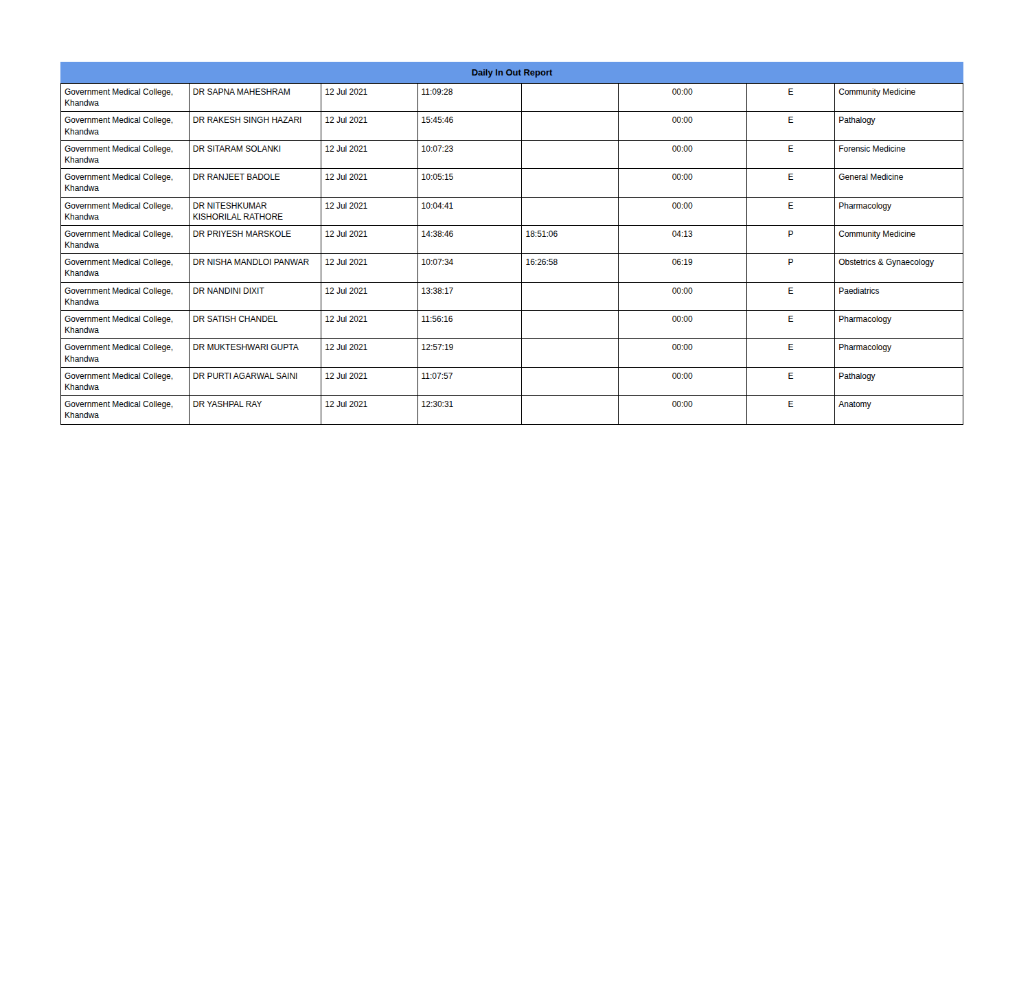Daily In Out Report
| Government Medical College, Khandwa | DR SAPNA MAHESHRAM | 12 Jul 2021 | 11:09:28 | | 00:00 | E | Community Medicine |
| Government Medical College, Khandwa | DR RAKESH SINGH HAZARI | 12 Jul 2021 | 15:45:46 | | 00:00 | E | Pathalogy |
| Government Medical College, Khandwa | DR SITARAM SOLANKI | 12 Jul 2021 | 10:07:23 | | 00:00 | E | Forensic Medicine |
| Government Medical College, Khandwa | DR RANJEET BADOLE | 12 Jul 2021 | 10:05:15 | | 00:00 | E | General Medicine |
| Government Medical College, Khandwa | DR NITESHKUMAR KISHORILAL RATHORE | 12 Jul 2021 | 10:04:41 | | 00:00 | E | Pharmacology |
| Government Medical College, Khandwa | DR PRIYESH MARSKOLE | 12 Jul 2021 | 14:38:46 | 18:51:06 | 04:13 | P | Community Medicine |
| Government Medical College, Khandwa | DR NISHA MANDLOI PANWAR | 12 Jul 2021 | 10:07:34 | 16:26:58 | 06:19 | P | Obstetrics & Gynaecology |
| Government Medical College, Khandwa | DR NANDINI DIXIT | 12 Jul 2021 | 13:38:17 | | 00:00 | E | Paediatrics |
| Government Medical College, Khandwa | DR SATISH CHANDEL | 12 Jul 2021 | 11:56:16 | | 00:00 | E | Pharmacology |
| Government Medical College, Khandwa | DR MUKTESHWARI GUPTA | 12 Jul 2021 | 12:57:19 | | 00:00 | E | Pharmacology |
| Government Medical College, Khandwa | DR PURTI AGARWAL SAINI | 12 Jul 2021 | 11:07:57 | | 00:00 | E | Pathalogy |
| Government Medical College, Khandwa | DR YASHPAL RAY | 12 Jul 2021 | 12:30:31 | | 00:00 | E | Anatomy |